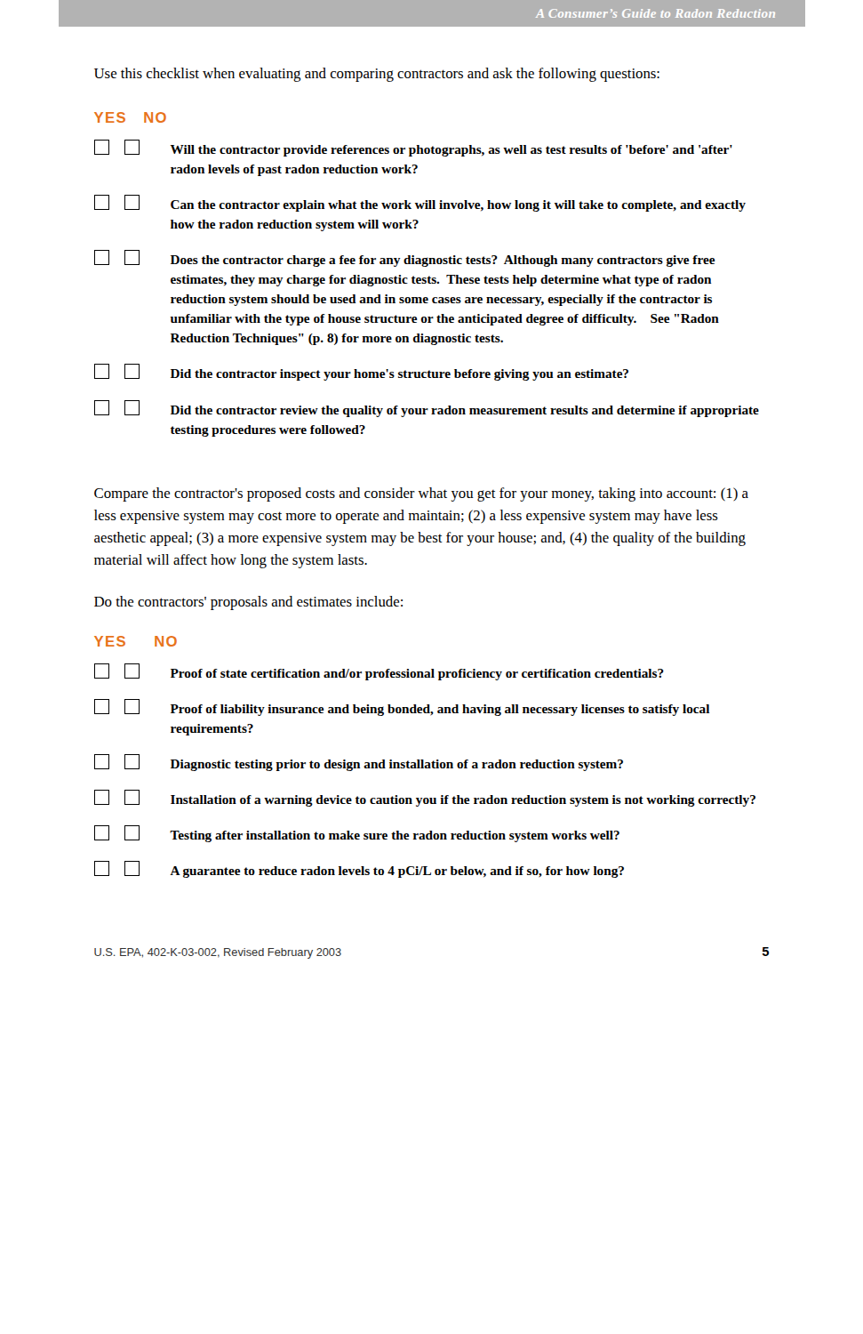A Consumer’s Guide to Radon Reduction
Use this checklist when evaluating and comparing contractors and ask the following questions:
YES NO
| | | Will the contractor provide references or photographs, as well as test results of 'before' and 'after' radon levels of past radon reduction work? |
| | | Can the contractor explain what the work will involve, how long it will take to complete, and exactly how the radon reduction system will work? |
| | | Does the contractor charge a fee for any diagnostic tests? Although many contractors give free estimates, they may charge for diagnostic tests. These tests help determine what type of radon reduction system should be used and in some cases are necessary, especially if the contractor is unfamiliar with the type of house structure or the anticipated degree of difficulty. See "Radon Reduction Techniques" (p. 8) for more on diagnostic tests. |
| | | Did the contractor inspect your home's structure before giving you an estimate? |
| | | Did the contractor review the quality of your radon measurement results and determine if appropriate testing procedures were followed? |
Compare the contractor's proposed costs and consider what you get for your money, taking into account: (1) a less expensive system may cost more to operate and maintain; (2) a less expensive system may have less aesthetic appeal; (3) a more expensive system may be best for your house; and, (4) the quality of the building material will affect how long the system lasts.
Do the contractors' proposals and estimates include:
YES NO
| | | Proof of state certification and/or professional proficiency or certification credentials? |
| | | Proof of liability insurance and being bonded, and having all necessary licenses to satisfy local requirements? |
| | | Diagnostic testing prior to design and installation of a radon reduction system? |
| | | Installation of a warning device to caution you if the radon reduction system is not working correctly? |
| | | Testing after installation to make sure the radon reduction system works well? |
| | | A guarantee to reduce radon levels to 4 pCi/L or below, and if so, for how long? |
U.S. EPA, 402-K-03-002, Revised February 2003 5